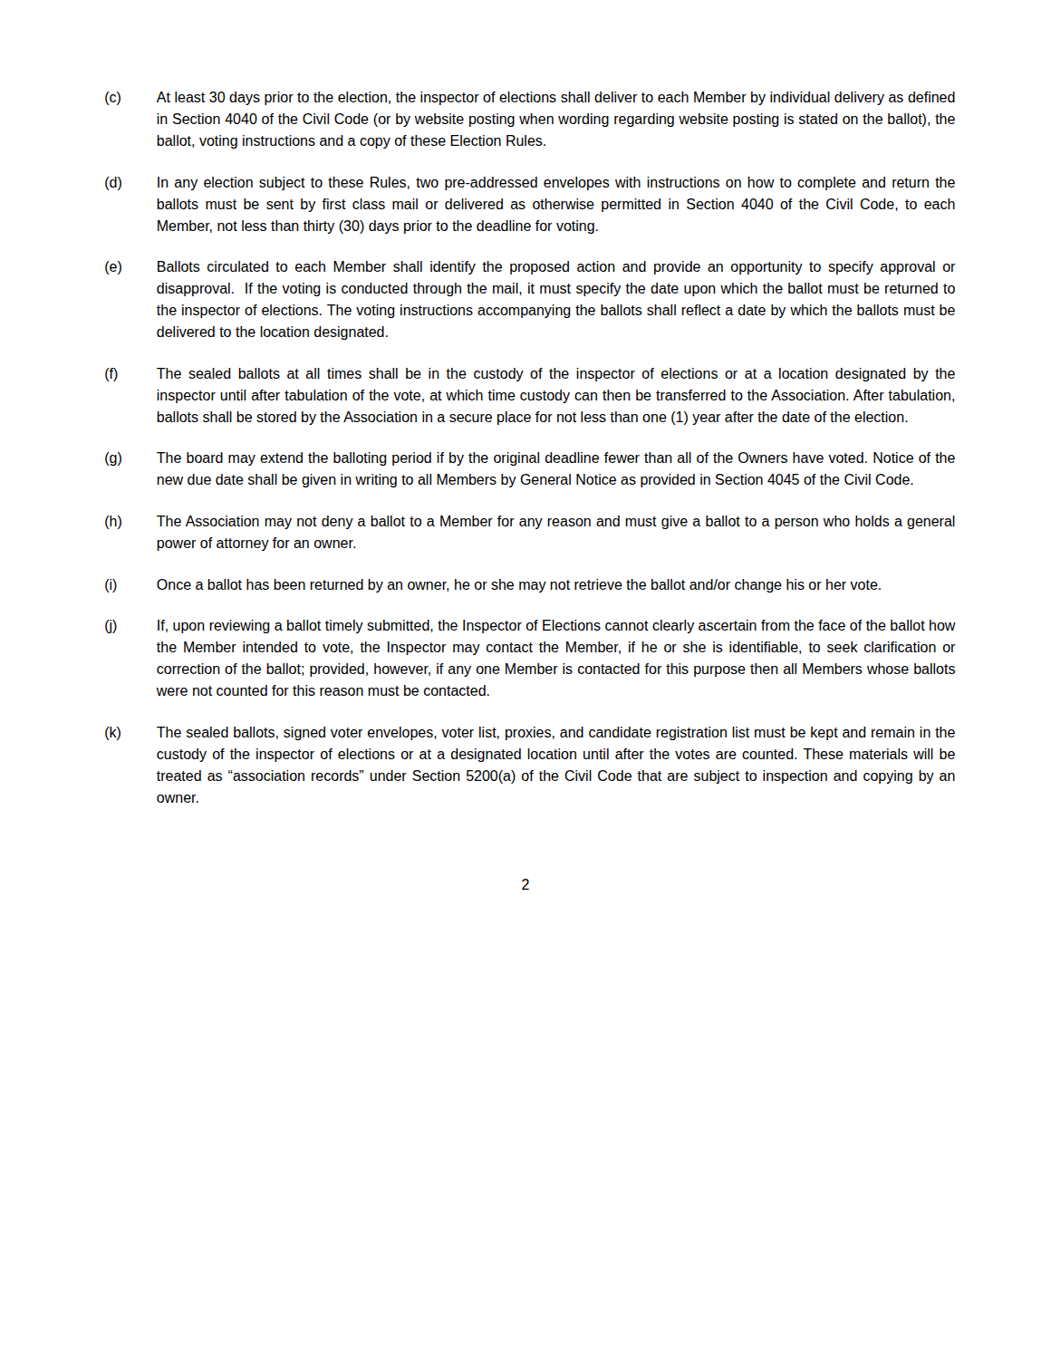(c)
At least 30 days prior to the election, the inspector of elections shall deliver to each Member by individual delivery as defined in Section 4040 of the Civil Code (or by website posting when wording regarding website posting is stated on the ballot), the ballot, voting instructions and a copy of these Election Rules.
(d)
In any election subject to these Rules, two pre-addressed envelopes with instructions on how to complete and return the ballots must be sent by first class mail or delivered as otherwise permitted in Section 4040 of the Civil Code, to each Member, not less than thirty (30) days prior to the deadline for voting.
(e)
Ballots circulated to each Member shall identify the proposed action and provide an opportunity to specify approval or disapproval. If the voting is conducted through the mail, it must specify the date upon which the ballot must be returned to the inspector of elections. The voting instructions accompanying the ballots shall reflect a date by which the ballots must be delivered to the location designated.
(f)
The sealed ballots at all times shall be in the custody of the inspector of elections or at a location designated by the inspector until after tabulation of the vote, at which time custody can then be transferred to the Association. After tabulation, ballots shall be stored by the Association in a secure place for not less than one (1) year after the date of the election.
(g)
The board may extend the balloting period if by the original deadline fewer than all of the Owners have voted. Notice of the new due date shall be given in writing to all Members by General Notice as provided in Section 4045 of the Civil Code.
(h)
The Association may not deny a ballot to a Member for any reason and must give a ballot to a person who holds a general power of attorney for an owner.
(i)
Once a ballot has been returned by an owner, he or she may not retrieve the ballot and/or change his or her vote.
(j)
If, upon reviewing a ballot timely submitted, the Inspector of Elections cannot clearly ascertain from the face of the ballot how the Member intended to vote, the Inspector may contact the Member, if he or she is identifiable, to seek clarification or correction of the ballot; provided, however, if any one Member is contacted for this purpose then all Members whose ballots were not counted for this reason must be contacted.
(k)
The sealed ballots, signed voter envelopes, voter list, proxies, and candidate registration list must be kept and remain in the custody of the inspector of elections or at a designated location until after the votes are counted. These materials will be treated as “association records” under Section 5200(a) of the Civil Code that are subject to inspection and copying by an owner.
2